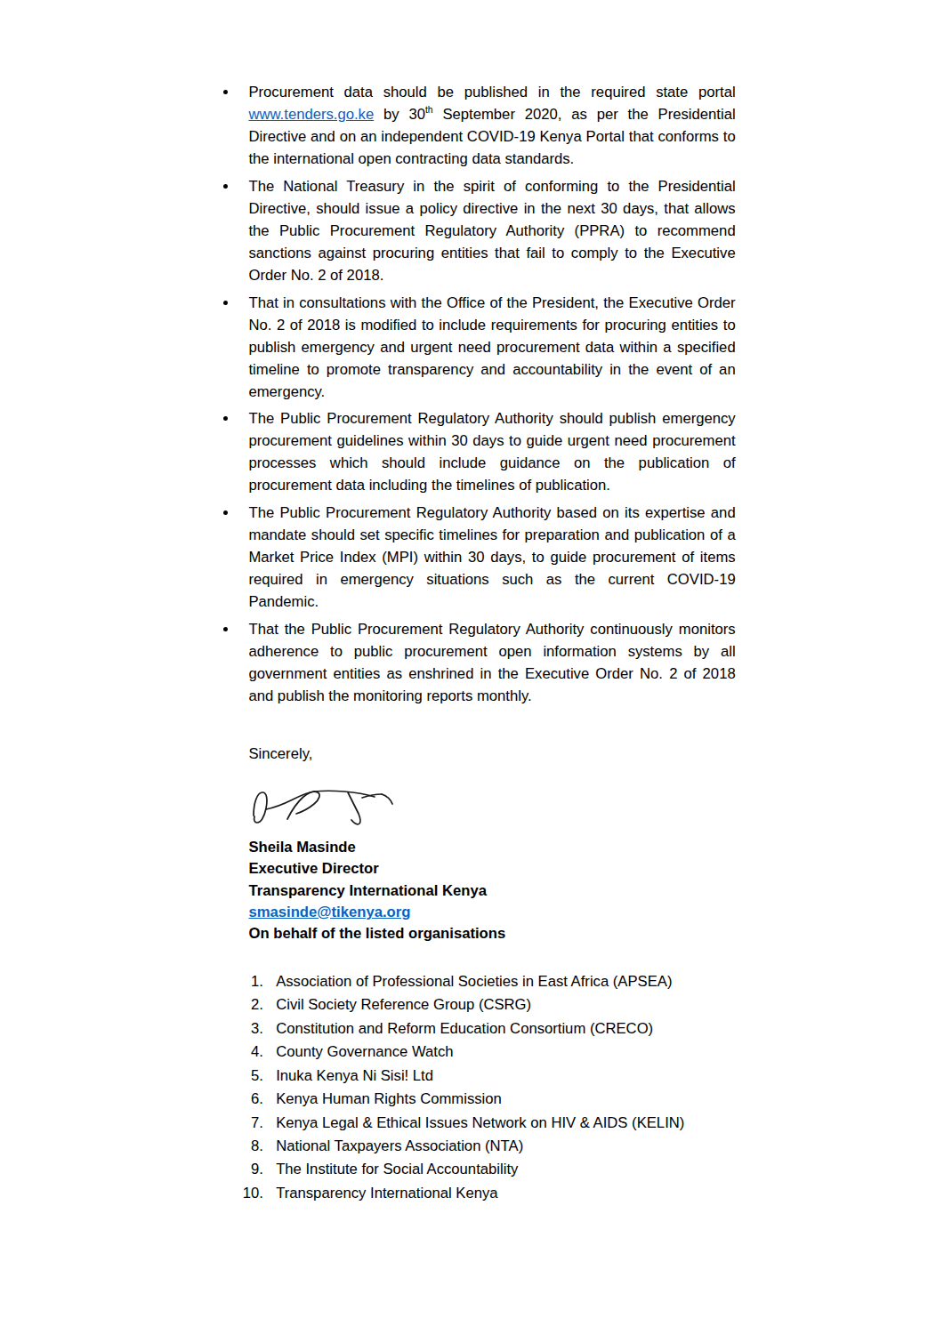Procurement data should be published in the required state portal www.tenders.go.ke by 30th September 2020, as per the Presidential Directive and on an independent COVID-19 Kenya Portal that conforms to the international open contracting data standards.
The National Treasury in the spirit of conforming to the Presidential Directive, should issue a policy directive in the next 30 days, that allows the Public Procurement Regulatory Authority (PPRA) to recommend sanctions against procuring entities that fail to comply to the Executive Order No. 2 of 2018.
That in consultations with the Office of the President, the Executive Order No. 2 of 2018 is modified to include requirements for procuring entities to publish emergency and urgent need procurement data within a specified timeline to promote transparency and accountability in the event of an emergency.
The Public Procurement Regulatory Authority should publish emergency procurement guidelines within 30 days to guide urgent need procurement processes which should include guidance on the publication of procurement data including the timelines of publication.
The Public Procurement Regulatory Authority based on its expertise and mandate should set specific timelines for preparation and publication of a Market Price Index (MPI) within 30 days, to guide procurement of items required in emergency situations such as the current COVID-19 Pandemic.
That the Public Procurement Regulatory Authority continuously monitors adherence to public procurement open information systems by all government entities as enshrined in the Executive Order No. 2 of 2018 and publish the monitoring reports monthly.
Sincerely,
Sheila Masinde
Executive Director
Transparency International Kenya
smasinde@tikenya.org
On behalf of the listed organisations
Association of Professional Societies in East Africa (APSEA)
Civil Society Reference Group (CSRG)
Constitution and Reform Education Consortium (CRECO)
County Governance Watch
Inuka Kenya Ni Sisi! Ltd
Kenya Human Rights Commission
Kenya Legal & Ethical Issues Network on HIV & AIDS (KELIN)
National Taxpayers Association (NTA)
The Institute for Social Accountability
Transparency International Kenya